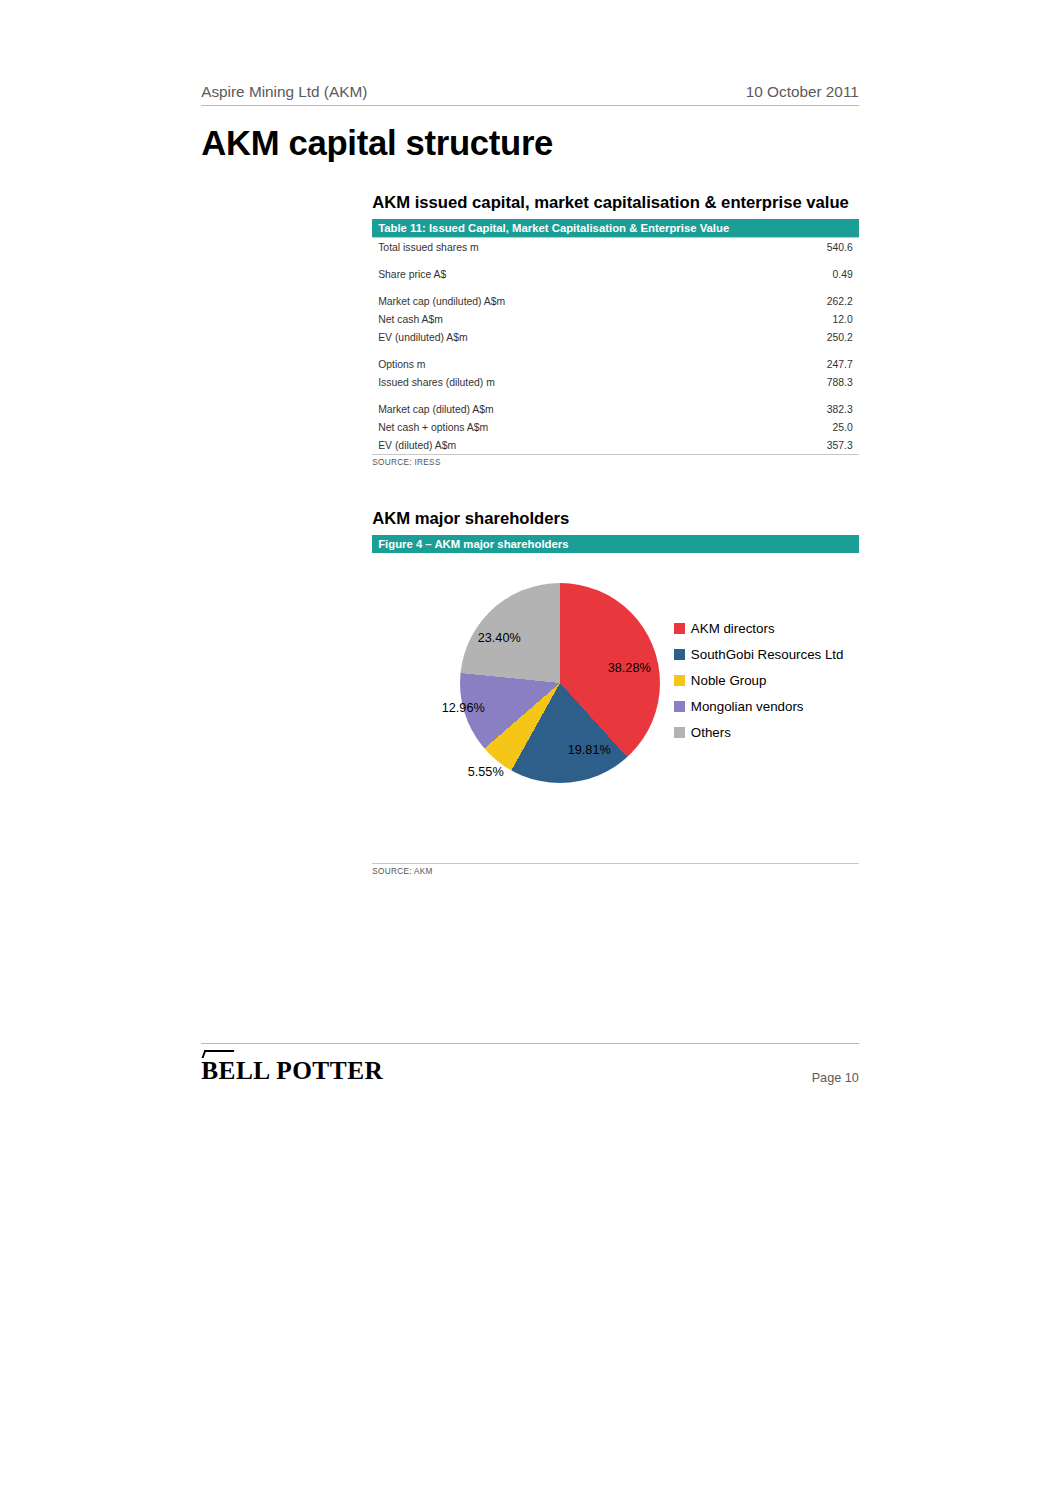Aspire Mining Ltd (AKM) 10 October 2011
AKM capital structure
AKM issued capital, market capitalisation & enterprise value
Table 11: Issued Capital, Market Capitalisation & Enterprise Value
| Total issued shares m | 540.6 |
| Share price A$ | 0.49 |
| Market cap (undiluted) A$m | 262.2 |
| Net cash A$m | 12.0 |
| EV (undiluted) A$m | 250.2 |
| Options m | 247.7 |
| Issued shares (diluted) m | 788.3 |
| Market cap (diluted) A$m | 382.3 |
| Net cash + options A$m | 25.0 |
| EV (diluted) A$m | 357.3 |
SOURCE: IRESS
AKM major shareholders
Figure 4 – AKM major shareholders
38.28%
19.81%
5.55%
12.96%
23.40%
AKM directors
SouthGobi Resources Ltd
Noble Group
Mongolian vendors
Others
SOURCE: AKM
BELL POTTER
Page 10